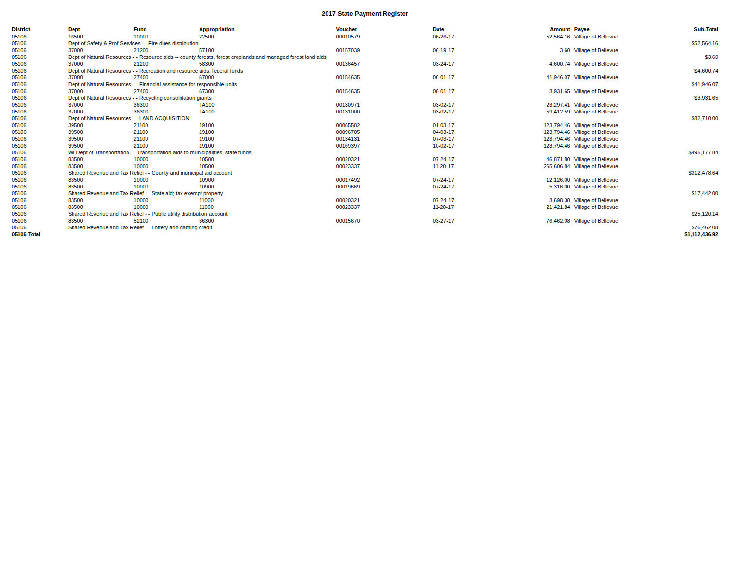2017 State Payment Register
| District | Dept | Fund | Appropriation | Voucher | Date | Amount | Payee | Sub-Total |
| --- | --- | --- | --- | --- | --- | --- | --- | --- |
| 05106 | 16500 | 10000 | 22500 | 00010579 | 06-26-17 | 52,564.16 | Village of Bellevue | |
| 05106 | Dept of Safety & Prof Services - - Fire dues distribution | | | $52,564.16 |
| 05106 | 37000 | 21200 | 57100 | 00157039 | 06-19-17 | 3.60 | Village of Bellevue | |
| 05106 | Dept of Natural Resources - - Resource aids -- county forests, forest croplands and managed forest land aids | | | $3.60 |
| 05106 | 37000 | 21200 | 58300 | 00136457 | 03-24-17 | 4,600.74 | Village of Bellevue | |
| 05106 | Dept of Natural Resources - - Recreation and resource aids, federal funds | | | $4,600.74 |
| 05106 | 37000 | 27400 | 67000 | 00154635 | 06-01-17 | 41,946.07 | Village of Bellevue | |
| 05106 | Dept of Natural Resources - - Financial assistance for responsible units | | | $41,946.07 |
| 05106 | 37000 | 27400 | 67300 | 00154635 | 06-01-17 | 3,931.65 | Village of Bellevue | |
| 05106 | Dept of Natural Resources - - Recycling consolidation grants | | | $3,931.65 |
| 05106 | 37000 | 36300 | TA100 | 00130971 | 03-02-17 | 23,297.41 | Village of Bellevue | |
| 05106 | 37000 | 36300 | TA100 | 00131000 | 03-02-17 | 59,412.59 | Village of Bellevue | |
| 05106 | Dept of Natural Resources - - LAND ACQUISITION | | | $82,710.00 |
| 05106 | 39500 | 21100 | 19100 | 00065582 | 01-03-17 | 123,794.46 | Village of Bellevue | |
| 05106 | 39500 | 21100 | 19100 | 00096705 | 04-03-17 | 123,794.46 | Village of Bellevue | |
| 05106 | 39500 | 21100 | 19100 | 00134131 | 07-03-17 | 123,794.46 | Village of Bellevue | |
| 05106 | 39500 | 21100 | 19100 | 00169397 | 10-02-17 | 123,794.46 | Village of Bellevue | |
| 05106 | WI Dept of Transportation - - Transportation aids to municipalities, state funds | | | $495,177.84 |
| 05106 | 83500 | 10000 | 10500 | 00020321 | 07-24-17 | 46,871.80 | Village of Bellevue | |
| 05106 | 83500 | 10000 | 10500 | 00023337 | 11-20-17 | 265,606.84 | Village of Bellevue | |
| 05106 | Shared Revenue and Tax Relief - - County and municipal aid account | | | $312,478.64 |
| 05106 | 83500 | 10000 | 10900 | 00017492 | 07-24-17 | 12,126.00 | Village of Bellevue | |
| 05106 | 83500 | 10000 | 10900 | 00019669 | 07-24-17 | 5,316.00 | Village of Bellevue | |
| 05106 | Shared Revenue and Tax Relief - - State aid; tax exempt property | | | $17,442.00 |
| 05106 | 83500 | 10000 | 11000 | 00020321 | 07-24-17 | 3,698.30 | Village of Bellevue | |
| 05106 | 83500 | 10000 | 11000 | 00023337 | 11-20-17 | 21,421.84 | Village of Bellevue | |
| 05106 | Shared Revenue and Tax Relief - - Public utility distribution account | | | $25,120.14 |
| 05106 | 83500 | 52100 | 36300 | 00015670 | 03-27-17 | 76,462.08 | Village of Bellevue | |
| 05106 | Shared Revenue and Tax Relief - - Lottery and gaming credit | | | $76,462.08 |
| 05106 Total | | | | $1,112,436.92 |